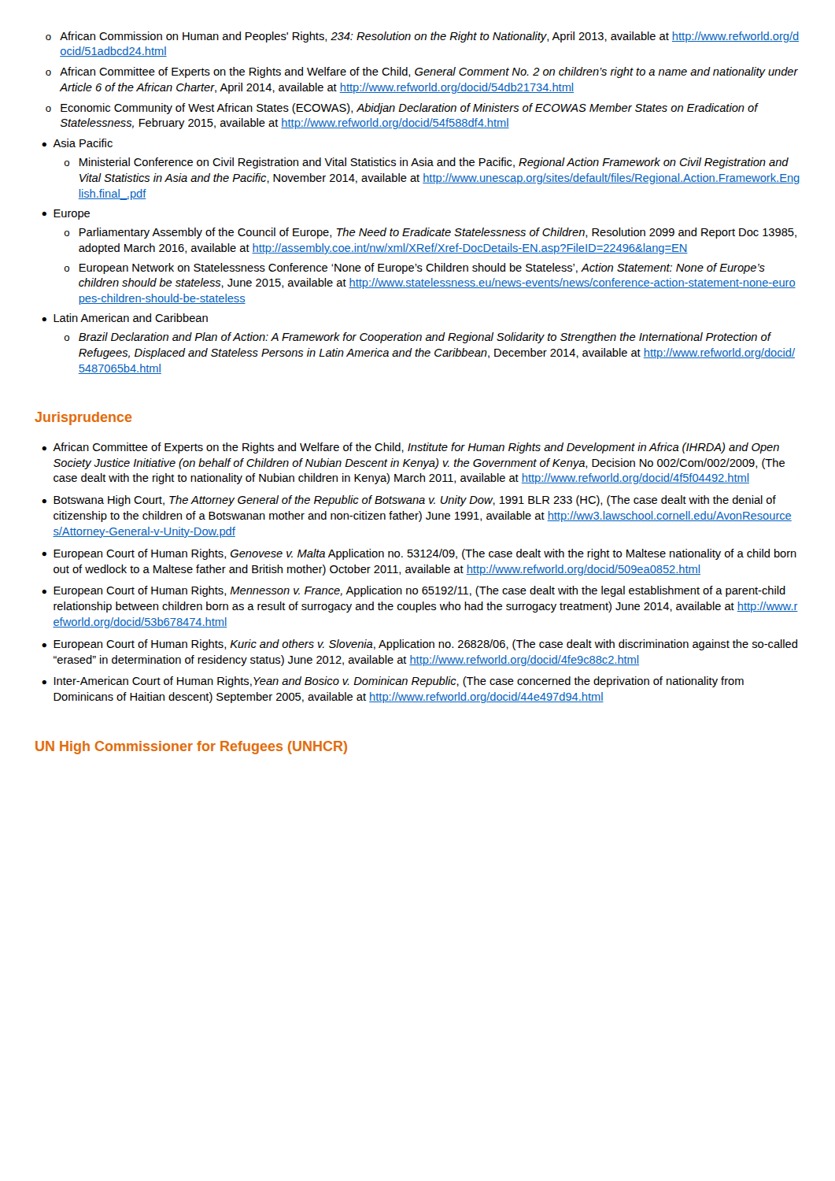African Commission on Human and Peoples' Rights, 234: Resolution on the Right to Nationality, April 2013, available at http://www.refworld.org/docid/51adbcd24.html
African Committee of Experts on the Rights and Welfare of the Child, General Comment No. 2 on children’s right to a name and nationality under Article 6 of the African Charter, April 2014, available at http://www.refworld.org/docid/54db21734.html
Economic Community of West African States (ECOWAS), Abidjan Declaration of Ministers of ECOWAS Member States on Eradication of Statelessness, February 2015, available at http://www.refworld.org/docid/54f588df4.html
Asia Pacific
Ministerial Conference on Civil Registration and Vital Statistics in Asia and the Pacific, Regional Action Framework on Civil Registration and Vital Statistics in Asia and the Pacific, November 2014, available at http://www.unescap.org/sites/default/files/Regional.Action.Framework.English.final_.pdf
Europe
Parliamentary Assembly of the Council of Europe, The Need to Eradicate Statelessness of Children, Resolution 2099 and Report Doc 13985, adopted March 2016, available at http://assembly.coe.int/nw/xml/XRef/Xref-DocDetails-EN.asp?FileID=22496&lang=EN
European Network on Statelessness Conference ‘None of Europe’s Children should be Stateless’, Action Statement: None of Europe’s children should be stateless, June 2015, available at http://www.statelessness.eu/news-events/news/conference-action-statement-none-europes-children-should-be-stateless
Latin American and Caribbean
Brazil Declaration and Plan of Action: A Framework for Cooperation and Regional Solidarity to Strengthen the International Protection of Refugees, Displaced and Stateless Persons in Latin America and the Caribbean, December 2014, available at http://www.refworld.org/docid/5487065b4.html
Jurisprudence
African Committee of Experts on the Rights and Welfare of the Child, Institute for Human Rights and Development in Africa (IHRDA) and Open Society Justice Initiative (on behalf of Children of Nubian Descent in Kenya) v. the Government of Kenya, Decision No 002/Com/002/2009, (The case dealt with the right to nationality of Nubian children in Kenya) March 2011, available at http://www.refworld.org/docid/4f5f04492.html
Botswana High Court, The Attorney General of the Republic of Botswana v. Unity Dow, 1991 BLR 233 (HC), (The case dealt with the denial of citizenship to the children of a Botswanan mother and non-citizen father) June 1991, available at http://ww3.lawschool.cornell.edu/AvonResources/Attorney-General-v-Unity-Dow.pdf
European Court of Human Rights, Genovese v. Malta Application no. 53124/09, (The case dealt with the right to Maltese nationality of a child born out of wedlock to a Maltese father and British mother) October 2011, available at http://www.refworld.org/docid/509ea0852.html
European Court of Human Rights, Mennesson v. France, Application no 65192/11, (The case dealt with the legal establishment of a parent-child relationship between children born as a result of surrogacy and the couples who had the surrogacy treatment) June 2014, available at http://www.refworld.org/docid/53b678474.html
European Court of Human Rights, Kuric and others v. Slovenia, Application no. 26828/06, (The case dealt with discrimination against the so-called “erased” in determination of residency status) June 2012, available at http://www.refworld.org/docid/4fe9c88c2.html
Inter-American Court of Human Rights,Yean and Bosico v. Dominican Republic, (The case concerned the deprivation of nationality from Dominicans of Haitian descent) September 2005, available at http://www.refworld.org/docid/44e497d94.html
UN High Commissioner for Refugees (UNHCR)